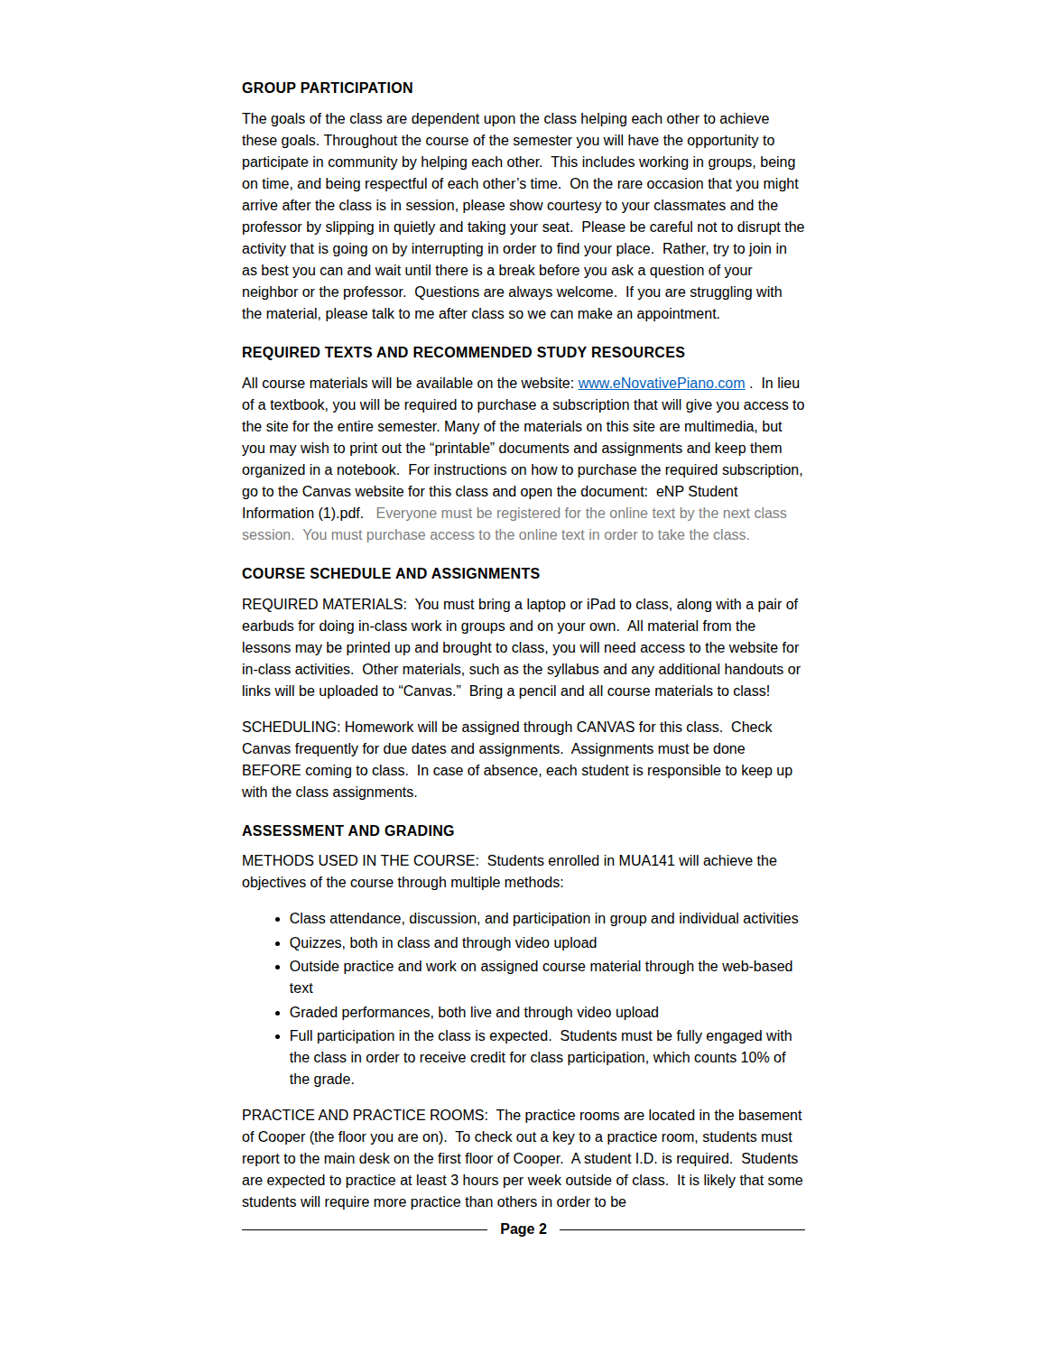GROUP PARTICIPATION
The goals of the class are dependent upon the class helping each other to achieve these goals. Throughout the course of the semester you will have the opportunity to participate in community by helping each other. This includes working in groups, being on time, and being respectful of each other’s time. On the rare occasion that you might arrive after the class is in session, please show courtesy to your classmates and the professor by slipping in quietly and taking your seat. Please be careful not to disrupt the activity that is going on by interrupting in order to find your place. Rather, try to join in as best you can and wait until there is a break before you ask a question of your neighbor or the professor. Questions are always welcome. If you are struggling with the material, please talk to me after class so we can make an appointment.
REQUIRED TEXTS AND RECOMMENDED STUDY RESOURCES
All course materials will be available on the website: www.eNovativePiano.com . In lieu of a textbook, you will be required to purchase a subscription that will give you access to the site for the entire semester. Many of the materials on this site are multimedia, but you may wish to print out the “printable” documents and assignments and keep them organized in a notebook. For instructions on how to purchase the required subscription, go to the Canvas website for this class and open the document: eNP Student Information (1).pdf. Everyone must be registered for the online text by the next class session. You must purchase access to the online text in order to take the class.
COURSE SCHEDULE AND ASSIGNMENTS
REQUIRED MATERIALS: You must bring a laptop or iPad to class, along with a pair of earbuds for doing in-class work in groups and on your own. All material from the lessons may be printed up and brought to class, you will need access to the website for in-class activities. Other materials, such as the syllabus and any additional handouts or links will be uploaded to “Canvas.” Bring a pencil and all course materials to class!
SCHEDULING: Homework will be assigned through CANVAS for this class. Check Canvas frequently for due dates and assignments. Assignments must be done BEFORE coming to class. In case of absence, each student is responsible to keep up with the class assignments.
ASSESSMENT AND GRADING
METHODS USED IN THE COURSE: Students enrolled in MUA141 will achieve the objectives of the course through multiple methods:
Class attendance, discussion, and participation in group and individual activities
Quizzes, both in class and through video upload
Outside practice and work on assigned course material through the web-based text
Graded performances, both live and through video upload
Full participation in the class is expected. Students must be fully engaged with the class in order to receive credit for class participation, which counts 10% of the grade.
PRACTICE AND PRACTICE ROOMS: The practice rooms are located in the basement of Cooper (the floor you are on). To check out a key to a practice room, students must report to the main desk on the first floor of Cooper. A student I.D. is required. Students are expected to practice at least 3 hours per week outside of class. It is likely that some students will require more practice than others in order to be
Page 2